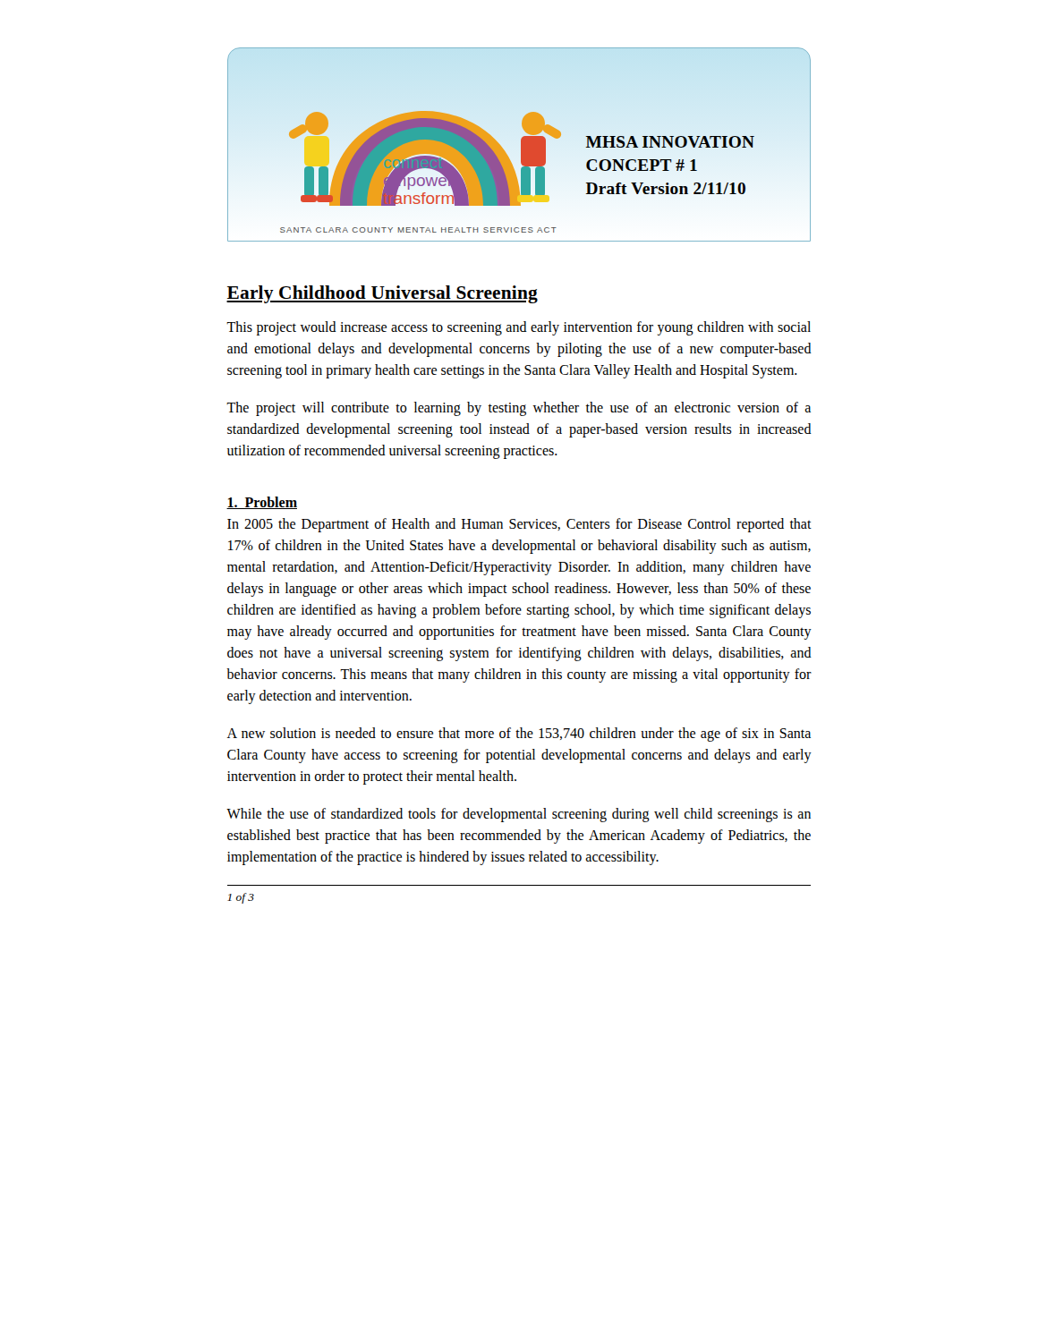connect empower transform
SANTA CLARA COUNTY MENTAL HEALTH SERVICES ACT
MHSA INNOVATION CONCEPT # 1
Draft Version 2/11/10
Early Childhood Universal Screening
This project would increase access to screening and early intervention for young children with social and emotional delays and developmental concerns by piloting the use of a new computer-based screening tool in primary health care settings in the Santa Clara Valley Health and Hospital System.
The project will contribute to learning by testing whether the use of an electronic version of a standardized developmental screening tool instead of a paper-based version results in increased utilization of recommended universal screening practices.
1. Problem
In 2005 the Department of Health and Human Services, Centers for Disease Control reported that 17% of children in the United States have a developmental or behavioral disability such as autism, mental retardation, and Attention-Deficit/Hyperactivity Disorder. In addition, many children have delays in language or other areas which impact school readiness. However, less than 50% of these children are identified as having a problem before starting school, by which time significant delays may have already occurred and opportunities for treatment have been missed. Santa Clara County does not have a universal screening system for identifying children with delays, disabilities, and behavior concerns. This means that many children in this county are missing a vital opportunity for early detection and intervention.
A new solution is needed to ensure that more of the 153,740 children under the age of six in Santa Clara County have access to screening for potential developmental concerns and delays and early intervention in order to protect their mental health.
While the use of standardized tools for developmental screening during well child screenings is an established best practice that has been recommended by the American Academy of Pediatrics, the implementation of the practice is hindered by issues related to accessibility.
1 of 3